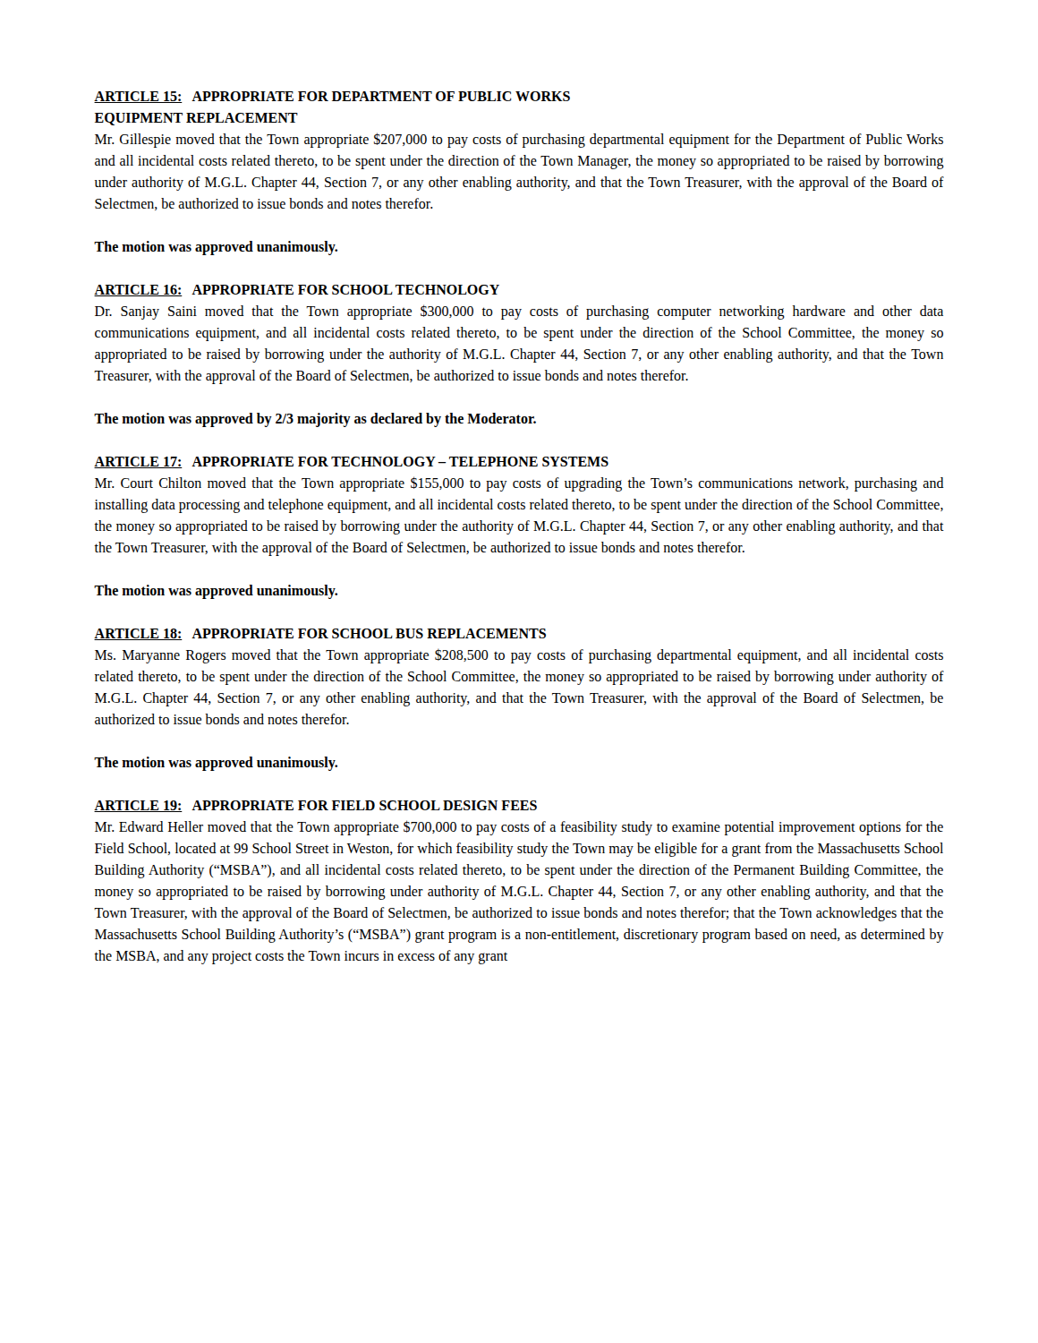ARTICLE 15: APPROPRIATE FOR DEPARTMENT OF PUBLIC WORKS
EQUIPMENT REPLACEMENT
Mr. Gillespie moved that the Town appropriate $207,000 to pay costs of purchasing departmental equipment for the Department of Public Works and all incidental costs related thereto, to be spent under the direction of the Town Manager, the money so appropriated to be raised by borrowing under authority of M.G.L. Chapter 44, Section 7, or any other enabling authority, and that the Town Treasurer, with the approval of the Board of Selectmen, be authorized to issue bonds and notes therefor.
The motion was approved unanimously.
ARTICLE 16: APPROPRIATE FOR SCHOOL TECHNOLOGY
Dr. Sanjay Saini moved that the Town appropriate $300,000 to pay costs of purchasing computer networking hardware and other data communications equipment, and all incidental costs related thereto, to be spent under the direction of the School Committee, the money so appropriated to be raised by borrowing under the authority of M.G.L. Chapter 44, Section 7, or any other enabling authority, and that the Town Treasurer, with the approval of the Board of Selectmen, be authorized to issue bonds and notes therefor.
The motion was approved by 2/3 majority as declared by the Moderator.
ARTICLE 17: APPROPRIATE FOR TECHNOLOGY – TELEPHONE SYSTEMS
Mr. Court Chilton moved that the Town appropriate $155,000 to pay costs of upgrading the Town’s communications network, purchasing and installing data processing and telephone equipment, and all incidental costs related thereto, to be spent under the direction of the School Committee, the money so appropriated to be raised by borrowing under the authority of M.G.L. Chapter 44, Section 7, or any other enabling authority, and that the Town Treasurer, with the approval of the Board of Selectmen, be authorized to issue bonds and notes therefor.
The motion was approved unanimously.
ARTICLE 18: APPROPRIATE FOR SCHOOL BUS REPLACEMENTS
Ms. Maryanne Rogers moved that the Town appropriate $208,500 to pay costs of purchasing departmental equipment, and all incidental costs related thereto, to be spent under the direction of the School Committee, the money so appropriated to be raised by borrowing under authority of M.G.L. Chapter 44, Section 7, or any other enabling authority, and that the Town Treasurer, with the approval of the Board of Selectmen, be authorized to issue bonds and notes therefor.
The motion was approved unanimously.
ARTICLE 19: APPROPRIATE FOR FIELD SCHOOL DESIGN FEES
Mr. Edward Heller moved that the Town appropriate $700,000 to pay costs of a feasibility study to examine potential improvement options for the Field School, located at 99 School Street in Weston, for which feasibility study the Town may be eligible for a grant from the Massachusetts School Building Authority (“MSBA”), and all incidental costs related thereto, to be spent under the direction of the Permanent Building Committee, the money so appropriated to be raised by borrowing under authority of M.G.L. Chapter 44, Section 7, or any other enabling authority, and that the Town Treasurer, with the approval of the Board of Selectmen, be authorized to issue bonds and notes therefor; that the Town acknowledges that the Massachusetts School Building Authority’s (“MSBA”) grant program is a non-entitlement, discretionary program based on need, as determined by the MSBA, and any project costs the Town incurs in excess of any grant